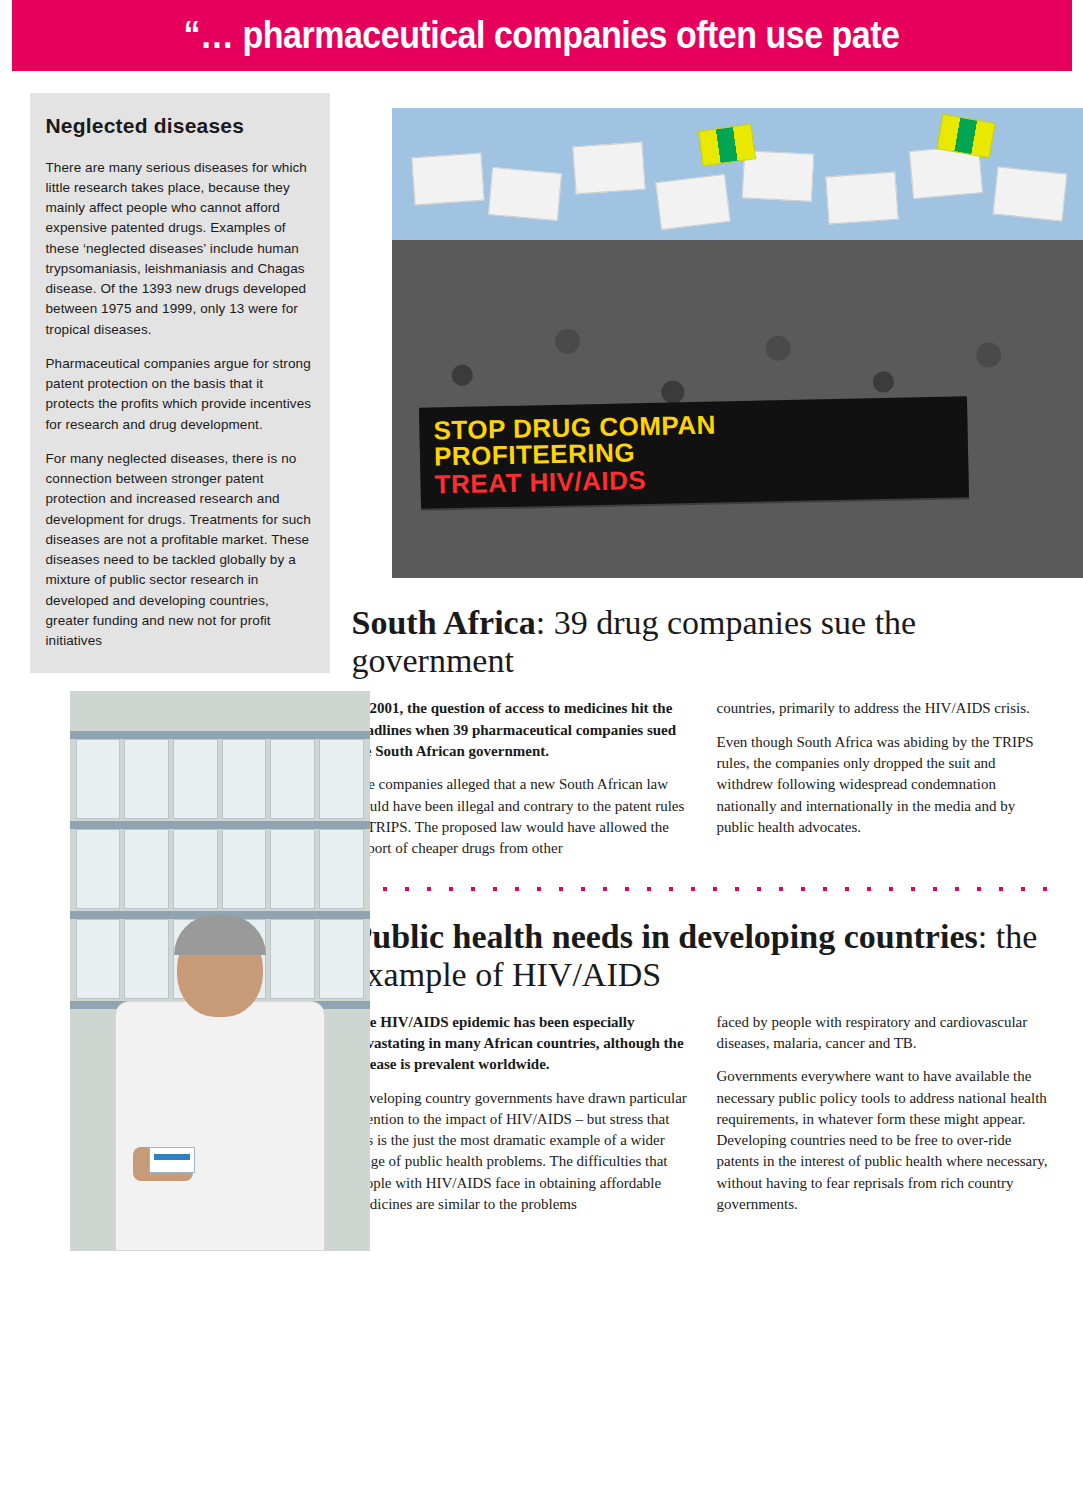“… pharmaceutical companies often use pate
Neglected diseases
There are many serious diseases for which little research takes place, because they mainly affect people who cannot afford expensive patented drugs. Examples of these ‘neglected diseases’ include human trypsomaniasis, leishmaniasis and Chagas disease. Of the 1393 new drugs developed between 1975 and 1999, only 13 were for tropical diseases.
Pharmaceutical companies argue for strong patent protection on the basis that it protects the profits which provide incentives for research and drug development.
For many neglected diseases, there is no connection between stronger patent protection and increased research and development for drugs. Treatments for such diseases are not a profitable market. These diseases need to be tackled globally by a mixture of public sector research in developed and developing countries, greater funding and new not for profit initiatives
Pharmacist holding medicine in a dispensary.
STOP DRUG COMPAN
PROFITEERING
TREAT HIV/AIDS
South Africa: 39 drug companies sue the government
In 2001, the question of access to medicines hit the headlines when 39 pharmaceutical companies sued the South African government.
The companies alleged that a new South African law would have been illegal and contrary to the patent rules in TRIPS. The proposed law would have allowed the import of cheaper drugs from other
countries, primarily to address the HIV/AIDS crisis.
Even though South Africa was abiding by the TRIPS rules, the companies only dropped the suit and withdrew following widespread condemnation nationally and internationally in the media and by public health advocates.
Public health needs in developing countries: the example of HIV/AIDS
The HIV/AIDS epidemic has been especially devastating in many African countries, although the disease is prevalent worldwide.
Developing country governments have drawn particular attention to the impact of HIV/AIDS – but stress that this is the just the most dramatic example of a wider range of public health problems. The difficulties that people with HIV/AIDS face in obtaining affordable medicines are similar to the problems
faced by people with respiratory and cardiovascular diseases, malaria, cancer and TB.
Governments everywhere want to have available the necessary public policy tools to address national health requirements, in whatever form these might appear. Developing countries need to be free to over-ride patents in the interest of public health where necessary, without having to fear reprisals from rich country governments.